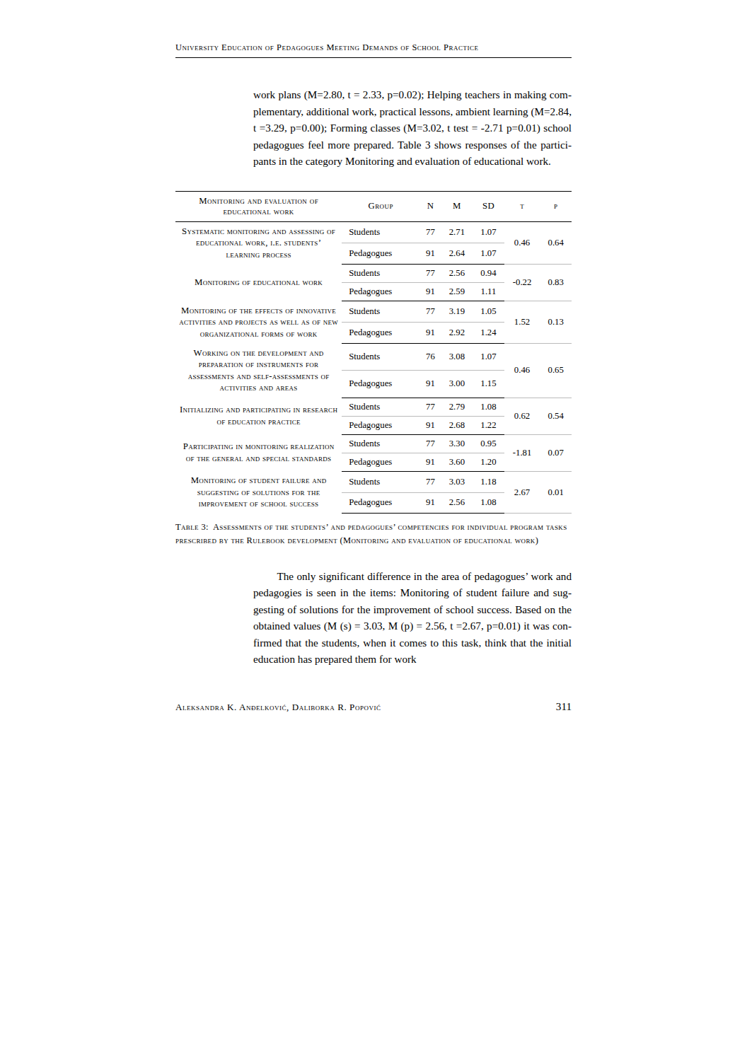University Education of Pedagogues Meeting Demands of School Practice
work plans (M=2.80, t = 2.33, p=0.02); Helping teachers in making complementary, additional work, practical lessons, ambient learning (M=2.84, t =3.29, p=0.00); Forming classes (M=3.02, t test = -2.71 p=0.01) school pedagogues feel more prepared. Table 3 shows responses of the participants in the category Monitoring and evaluation of educational work.
| Monitoring and evaluation of educational work | Group | N | M | SD | t | p |
| --- | --- | --- | --- | --- | --- | --- |
| Systematic monitoring and assessing of educational work, i.e. students’ learning process | Students | 77 | 2.71 | 1.07 | 0.46 | 0.64 |
| Pedagogues | 91 | 2.64 | 1.07 |
| Monitoring of educational work | Students | 77 | 2.56 | 0.94 | -0.22 | 0.83 |
| Pedagogues | 91 | 2.59 | 1.11 |
| Monitoring of the effects of innovative activities and projects as well as of new organizational forms of work | Students | 77 | 3.19 | 1.05 | 1.52 | 0.13 |
| Pedagogues | 91 | 2.92 | 1.24 |
| Working on the development and preparation of instruments for assessments and self-assessments of activities and areas | Students | 76 | 3.08 | 1.07 | 0.46 | 0.65 |
| Pedagogues | 91 | 3.00 | 1.15 |
| Initializing and participating in research of education practice | Students | 77 | 2.79 | 1.08 | 0.62 | 0.54 |
| Pedagogues | 91 | 2.68 | 1.22 |
| Participating in monitoring realization of the general and special standards | Students | 77 | 3.30 | 0.95 | -1.81 | 0.07 |
| Pedagogues | 91 | 3.60 | 1.20 |
| Monitoring of student failure and suggesting of solutions for the improvement of school success | Students | 77 | 3.03 | 1.18 | 2.67 | 0.01 |
| Pedagogues | 91 | 2.56 | 1.08 |
Table 3: Assessments of the students’ and pedagogues’ competencies for individual program tasks prescribed by the Rulebook development (Monitoring and evaluation of educational work)
The only significant difference in the area of pedagogues’ work and pedagogies is seen in the items: Monitoring of student failure and suggesting of solutions for the improvement of school success. Based on the obtained values (M (s) = 3.03, M (p) = 2.56, t =2.67, p=0.01) it was confirmed that the students, when it comes to this task, think that the initial education has prepared them for work
Aleksandra K. Anđelković, Daliborka R. Popović 311